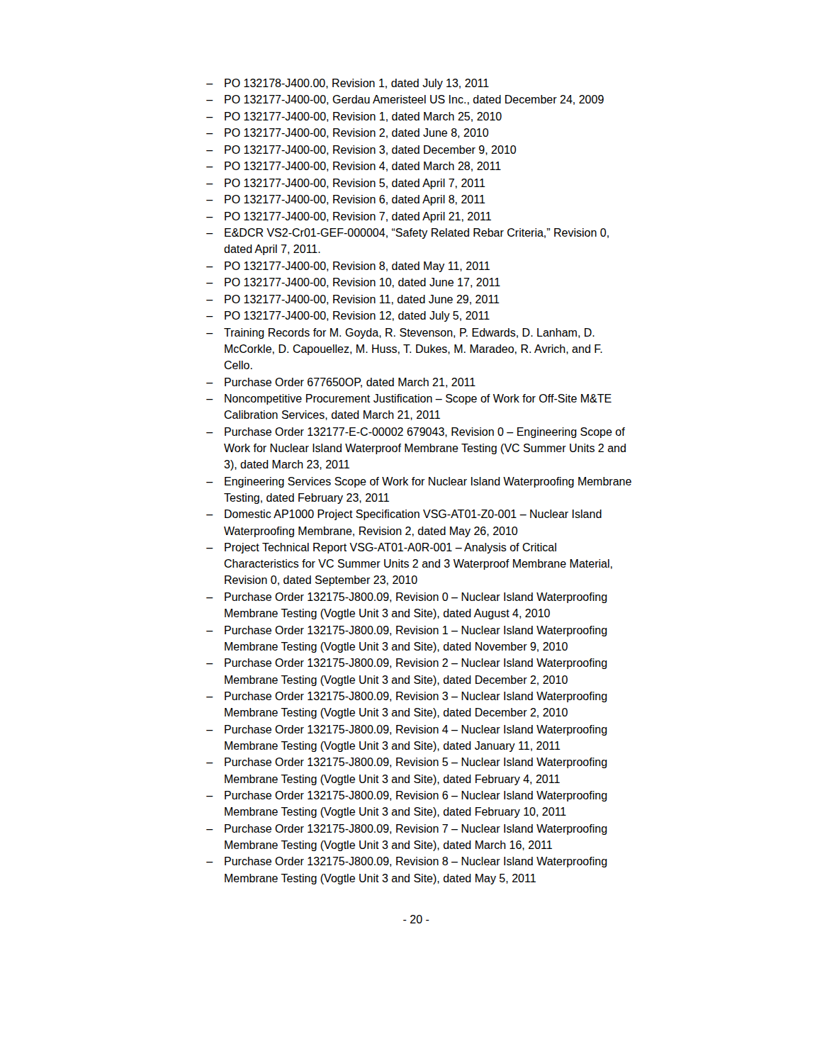PO 132178-J400.00, Revision 1, dated July 13, 2011
PO 132177-J400-00, Gerdau Ameristeel US Inc., dated December 24, 2009
PO 132177-J400-00, Revision 1, dated March 25, 2010
PO 132177-J400-00, Revision 2, dated June 8, 2010
PO 132177-J400-00, Revision 3, dated December 9, 2010
PO 132177-J400-00, Revision 4, dated March 28, 2011
PO 132177-J400-00, Revision 5, dated April 7, 2011
PO 132177-J400-00, Revision 6, dated April 8, 2011
PO 132177-J400-00, Revision 7, dated April 21, 2011
E&DCR VS2-Cr01-GEF-000004, “Safety Related Rebar Criteria,” Revision 0, dated April 7, 2011.
PO 132177-J400-00, Revision 8, dated May 11, 2011
PO 132177-J400-00, Revision 10, dated June 17, 2011
PO 132177-J400-00, Revision 11, dated June 29, 2011
PO 132177-J400-00, Revision 12, dated July 5, 2011
Training Records for M. Goyda, R. Stevenson, P. Edwards, D. Lanham, D. McCorkle, D. Capouellez, M. Huss, T. Dukes, M. Maradeo, R. Avrich, and F. Cello.
Purchase Order 677650OP, dated March 21, 2011
Noncompetitive Procurement Justification – Scope of Work for Off-Site M&TE Calibration Services, dated March 21, 2011
Purchase Order 132177-E-C-00002 679043, Revision 0 – Engineering Scope of Work for Nuclear Island Waterproof Membrane Testing (VC Summer Units 2 and 3), dated March 23, 2011
Engineering Services Scope of Work for Nuclear Island Waterproofing Membrane Testing, dated February 23, 2011
Domestic AP1000 Project Specification VSG-AT01-Z0-001 – Nuclear Island Waterproofing Membrane, Revision 2, dated May 26, 2010
Project Technical Report VSG-AT01-A0R-001 – Analysis of Critical Characteristics for VC Summer Units 2 and 3 Waterproof Membrane Material, Revision 0, dated September 23, 2010
Purchase Order 132175-J800.09, Revision 0 – Nuclear Island Waterproofing Membrane Testing (Vogtle Unit 3 and Site), dated August 4, 2010
Purchase Order 132175-J800.09, Revision 1 – Nuclear Island Waterproofing Membrane Testing (Vogtle Unit 3 and Site), dated November 9, 2010
Purchase Order 132175-J800.09, Revision 2 – Nuclear Island Waterproofing Membrane Testing (Vogtle Unit 3 and Site), dated December 2, 2010
Purchase Order 132175-J800.09, Revision 3 – Nuclear Island Waterproofing Membrane Testing (Vogtle Unit 3 and Site), dated December 2, 2010
Purchase Order 132175-J800.09, Revision 4 – Nuclear Island Waterproofing Membrane Testing (Vogtle Unit 3 and Site), dated January 11, 2011
Purchase Order 132175-J800.09, Revision 5 – Nuclear Island Waterproofing Membrane Testing (Vogtle Unit 3 and Site), dated February 4, 2011
Purchase Order 132175-J800.09, Revision 6 – Nuclear Island Waterproofing Membrane Testing (Vogtle Unit 3 and Site), dated February 10, 2011
Purchase Order 132175-J800.09, Revision 7 – Nuclear Island Waterproofing Membrane Testing (Vogtle Unit 3 and Site), dated March 16, 2011
Purchase Order 132175-J800.09, Revision 8 – Nuclear Island Waterproofing Membrane Testing (Vogtle Unit 3 and Site), dated May 5, 2011
- 20 -